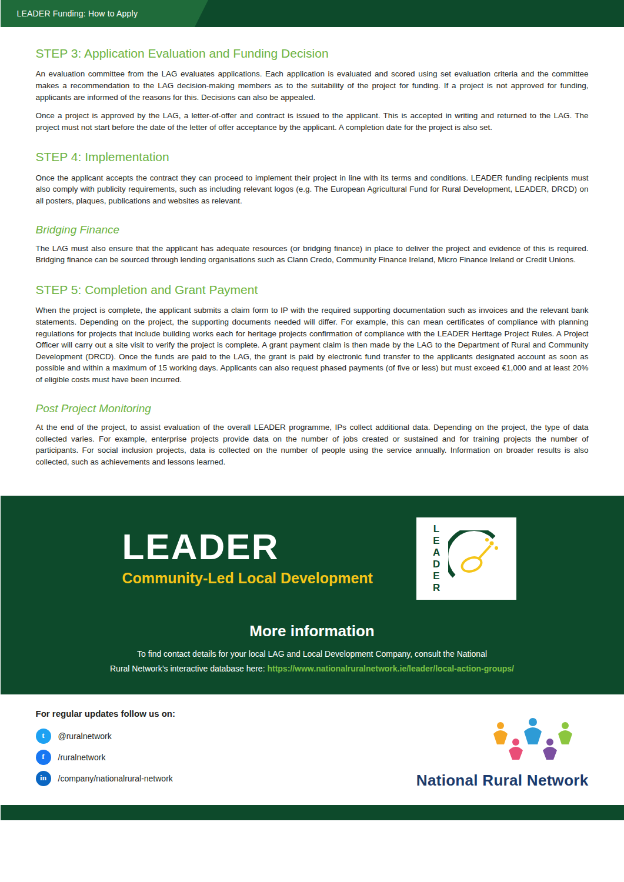LEADER Funding: How to Apply
STEP 3: Application Evaluation and Funding Decision
An evaluation committee from the LAG evaluates applications. Each application is evaluated and scored using set evaluation criteria and the committee makes a recommendation to the LAG decision-making members as to the suitability of the project for funding. If a project is not approved for funding, applicants are informed of the reasons for this. Decisions can also be appealed.
Once a project is approved by the LAG, a letter-of-offer and contract is issued to the applicant. This is accepted in writing and returned to the LAG. The project must not start before the date of the letter of offer acceptance by the applicant. A completion date for the project is also set.
STEP 4: Implementation
Once the applicant accepts the contract they can proceed to implement their project in line with its terms and conditions. LEADER funding recipients must also comply with publicity requirements, such as including relevant logos (e.g. The European Agricultural Fund for Rural Development, LEADER, DRCD) on all posters, plaques, publications and websites as relevant.
Bridging Finance
The LAG must also ensure that the applicant has adequate resources (or bridging finance) in place to deliver the project and evidence of this is required. Bridging finance can be sourced through lending organisations such as Clann Credo, Community Finance Ireland, Micro Finance Ireland or Credit Unions.
STEP 5: Completion and Grant Payment
When the project is complete, the applicant submits a claim form to IP with the required supporting documentation such as invoices and the relevant bank statements. Depending on the project, the supporting documents needed will differ. For example, this can mean certificates of compliance with planning regulations for projects that include building works each for heritage projects confirmation of compliance with the LEADER Heritage Project Rules. A Project Officer will carry out a site visit to verify the project is complete. A grant payment claim is then made by the LAG to the Department of Rural and Community Development (DRCD). Once the funds are paid to the LAG, the grant is paid by electronic fund transfer to the applicants designated account as soon as possible and within a maximum of 15 working days. Applicants can also request phased payments (of five or less) but must exceed €1,000 and at least 20% of eligible costs must have been incurred.
Post Project Monitoring
At the end of the project, to assist evaluation of the overall LEADER programme, IPs collect additional data. Depending on the project, the type of data collected varies. For example, enterprise projects provide data on the number of jobs created or sustained and for training projects the number of participants. For social inclusion projects, data is collected on the number of people using the service annually. Information on broader results is also collected, such as achievements and lessons learned.
| LEADER Community-Led Local Development | LEADER |
More information
To find contact details for your local LAG and Local Development Company, consult the National
Rural Network’s interactive database here: https://www.nationalruralnetwork.ie/leader/local-action-groups/
For regular updates follow us on:
t@ruralnetwork
f/ruralnetwork
in/company/nationalrural-network
National Rural Network